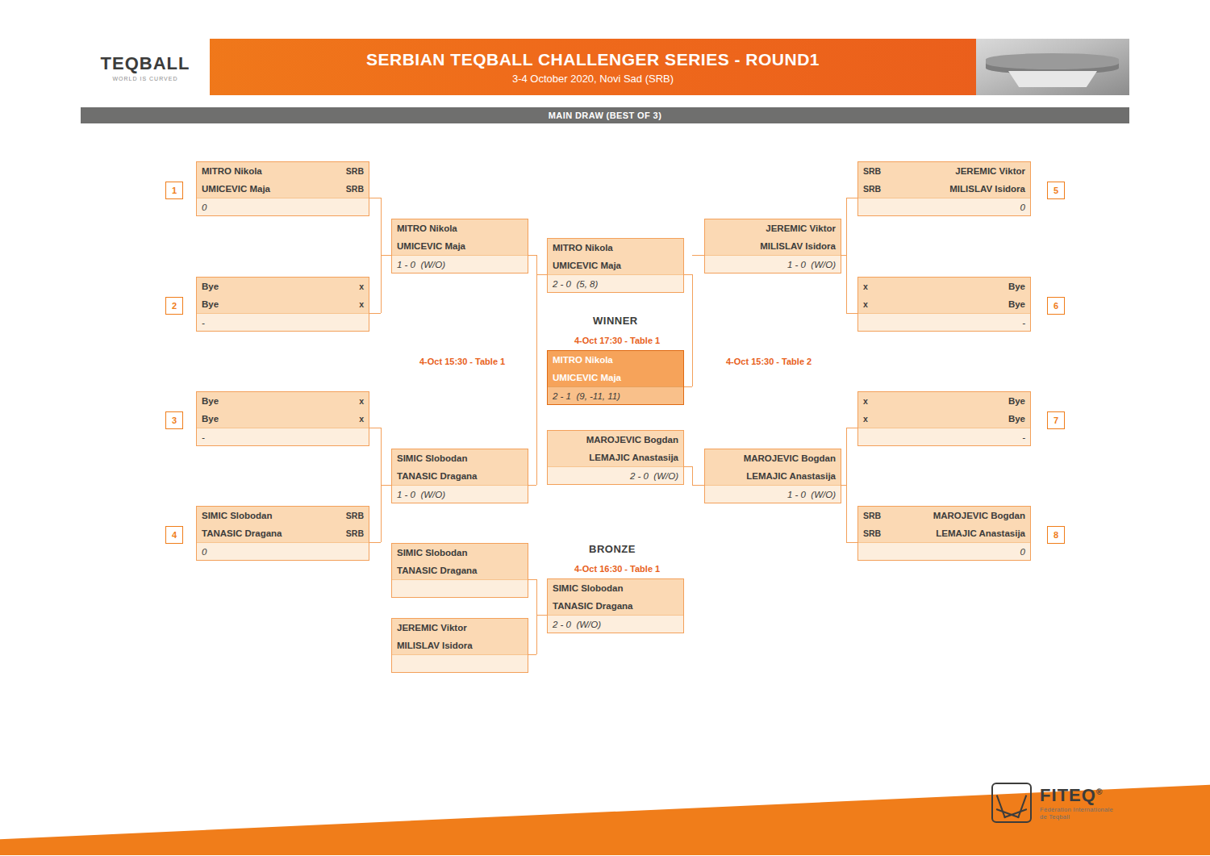TEQBALL
WORLD IS CURVED
SERBIAN TEQBALL CHALLENGER SERIES - ROUND1
3-4 October 2020, Novi Sad (SRB)
MAIN DRAW (BEST OF 3)
1
MITRO Nikola SRB
UMICEVIC Maja SRB
0
2
Bye x
Bye x
-
3
Bye x
Bye x
-
4
SIMIC Slobodan SRB
TANASIC Dragana SRB
0
MITRO Nikola
UMICEVIC Maja
1 - 0 (W/O)
SIMIC Slobodan
TANASIC Dragana
1 - 0 (W/O)
MITRO Nikola
UMICEVIC Maja
2 - 0 (5, 8)
4-Oct 15:30 - Table 1
5
JEREMIC Viktor SRB
MILISLAV Isidora SRB
0
6
Bye x
Bye x
-
7
Bye x
Bye x
-
8
MAROJEVIC Bogdan SRB
LEMAJIC Anastasija SRB
0
JEREMIC Viktor
MILISLAV Isidora
1 - 0 (W/O)
MAROJEVIC Bogdan
LEMAJIC Anastasija
1 - 0 (W/O)
MAROJEVIC Bogdan
LEMAJIC Anastasija
2 - 0 (W/O)
4-Oct 15:30 - Table 2
WINNER
4-Oct 17:30 - Table 1
MITRO Nikola
UMICEVIC Maja
2 - 1 (9, -11, 11)
SIMIC Slobodan
TANASIC Dragana
JEREMIC Viktor
MILISLAV Isidora
BRONZE
4-Oct 16:30 - Table 1
SIMIC Slobodan
TANASIC Dragana
2 - 0 (W/O)
FITEQ®
Fédération Internationale
de Teqball